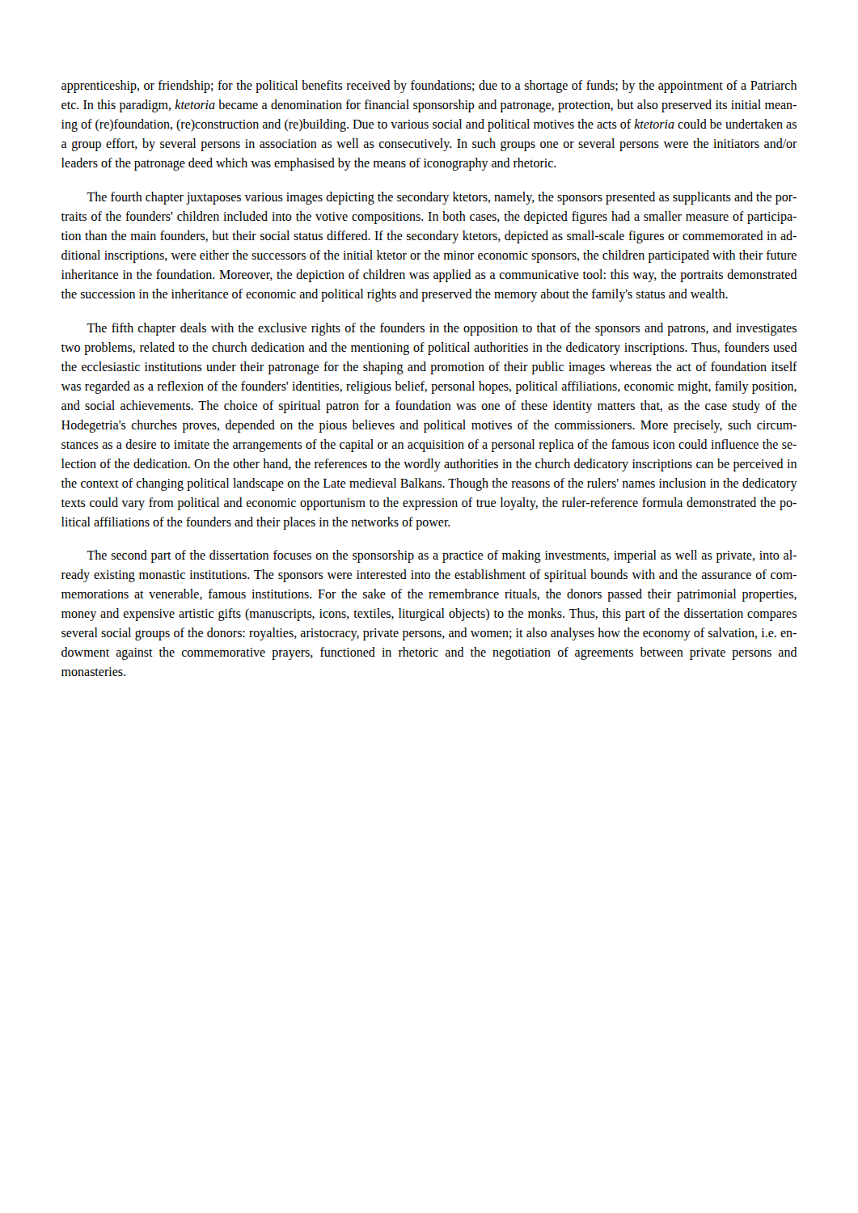apprenticeship, or friendship; for the political benefits received by foundations; due to a shortage of funds; by the appointment of a Patriarch etc. In this paradigm, ktetoria became a denomination for financial sponsorship and patronage, protection, but also preserved its initial meaning of (re)foundation, (re)construction and (re)building. Due to various social and political motives the acts of ktetoria could be undertaken as a group effort, by several persons in association as well as consecutively. In such groups one or several persons were the initiators and/or leaders of the patronage deed which was emphasised by the means of iconography and rhetoric.
The fourth chapter juxtaposes various images depicting the secondary ktetors, namely, the sponsors presented as supplicants and the portraits of the founders' children included into the votive compositions. In both cases, the depicted figures had a smaller measure of participation than the main founders, but their social status differed. If the secondary ktetors, depicted as small-scale figures or commemorated in additional inscriptions, were either the successors of the initial ktetor or the minor economic sponsors, the children participated with their future inheritance in the foundation. Moreover, the depiction of children was applied as a communicative tool: this way, the portraits demonstrated the succession in the inheritance of economic and political rights and preserved the memory about the family's status and wealth.
The fifth chapter deals with the exclusive rights of the founders in the opposition to that of the sponsors and patrons, and investigates two problems, related to the church dedication and the mentioning of political authorities in the dedicatory inscriptions. Thus, founders used the ecclesiastic institutions under their patronage for the shaping and promotion of their public images whereas the act of foundation itself was regarded as a reflexion of the founders' identities, religious belief, personal hopes, political affiliations, economic might, family position, and social achievements. The choice of spiritual patron for a foundation was one of these identity matters that, as the case study of the Hodegetria's churches proves, depended on the pious believes and political motives of the commissioners. More precisely, such circumstances as a desire to imitate the arrangements of the capital or an acquisition of a personal replica of the famous icon could influence the selection of the dedication. On the other hand, the references to the wordly authorities in the church dedicatory inscriptions can be perceived in the context of changing political landscape on the Late medieval Balkans. Though the reasons of the rulers' names inclusion in the dedicatory texts could vary from political and economic opportunism to the expression of true loyalty, the ruler-reference formula demonstrated the political affiliations of the founders and their places in the networks of power.
The second part of the dissertation focuses on the sponsorship as a practice of making investments, imperial as well as private, into already existing monastic institutions. The sponsors were interested into the establishment of spiritual bounds with and the assurance of commemorations at venerable, famous institutions. For the sake of the remembrance rituals, the donors passed their patrimonial properties, money and expensive artistic gifts (manuscripts, icons, textiles, liturgical objects) to the monks. Thus, this part of the dissertation compares several social groups of the donors: royalties, aristocracy, private persons, and women; it also analyses how the economy of salvation, i.e. endowment against the commemorative prayers, functioned in rhetoric and the negotiation of agreements between private persons and monasteries.